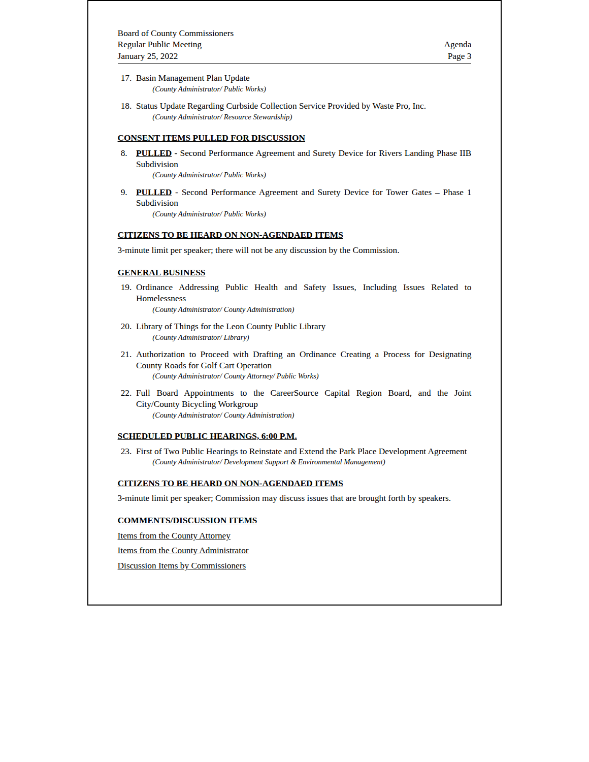Board of County Commissioners
Regular Public Meeting
January 25, 2022
Agenda
Page 3
17.
Basin Management Plan Update
(County Administrator/ Public Works)
18.
Status Update Regarding Curbside Collection Service Provided by Waste Pro, Inc.
(County Administrator/ Resource Stewardship)
CONSENT ITEMS PULLED FOR DISCUSSION
8.
PULLED - Second Performance Agreement and Surety Device for Rivers Landing Phase IIB Subdivision
(County Administrator/ Public Works)
9.
PULLED - Second Performance Agreement and Surety Device for Tower Gates – Phase 1 Subdivision
(County Administrator/ Public Works)
CITIZENS TO BE HEARD ON NON-AGENDAED ITEMS
3-minute limit per speaker; there will not be any discussion by the Commission.
GENERAL BUSINESS
19.
Ordinance Addressing Public Health and Safety Issues, Including Issues Related to Homelessness
(County Administrator/ County Administration)
20.
Library of Things for the Leon County Public Library
(County Administrator/ Library)
21.
Authorization to Proceed with Drafting an Ordinance Creating a Process for Designating County Roads for Golf Cart Operation
(County Administrator/ County Attorney/ Public Works)
22.
Full Board Appointments to the CareerSource Capital Region Board, and the Joint City/County Bicycling Workgroup
(County Administrator/ County Administration)
SCHEDULED PUBLIC HEARINGS, 6:00 P.M.
23.
First of Two Public Hearings to Reinstate and Extend the Park Place Development Agreement
(County Administrator/ Development Support & Environmental Management)
CITIZENS TO BE HEARD ON NON-AGENDAED ITEMS
3-minute limit per speaker; Commission may discuss issues that are brought forth by speakers.
COMMENTS/DISCUSSION ITEMS
Items from the County Attorney
Items from the County Administrator
Discussion Items by Commissioners